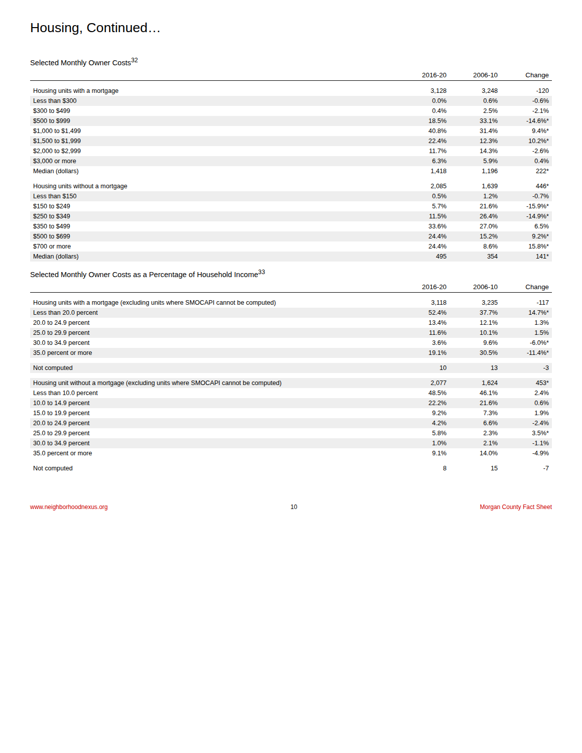Housing, Continued…
Selected Monthly Owner Costs 32
| | 2016-20 | 2006-10 | Change |
| --- | --- | --- | --- |
| Housing units with a mortgage | 3,128 | 3,248 | -120 |
| Less than $300 | 0.0% | 0.6% | -0.6% |
| $300 to $499 | 0.4% | 2.5% | -2.1% |
| $500 to $999 | 18.5% | 33.1% | -14.6%* |
| $1,000 to $1,499 | 40.8% | 31.4% | 9.4%* |
| $1,500 to $1,999 | 22.4% | 12.3% | 10.2%* |
| $2,000 to $2,999 | 11.7% | 14.3% | -2.6% |
| $3,000 or more | 6.3% | 5.9% | 0.4% |
| Median (dollars) | 1,418 | 1,196 | 222* |
| Housing units without a mortgage | 2,085 | 1,639 | 446* |
| Less than $150 | 0.5% | 1.2% | -0.7% |
| $150 to $249 | 5.7% | 21.6% | -15.9%* |
| $250 to $349 | 11.5% | 26.4% | -14.9%* |
| $350 to $499 | 33.6% | 27.0% | 6.5% |
| $500 to $699 | 24.4% | 15.2% | 9.2%* |
| $700 or more | 24.4% | 8.6% | 15.8%* |
| Median (dollars) | 495 | 354 | 141* |
Selected Monthly Owner Costs as a Percentage of Household Income 33
| | 2016-20 | 2006-10 | Change |
| --- | --- | --- | --- |
| Housing units with a mortgage (excluding units where SMOCAPI cannot be computed) | 3,118 | 3,235 | -117 |
| Less than 20.0 percent | 52.4% | 37.7% | 14.7%* |
| 20.0 to 24.9 percent | 13.4% | 12.1% | 1.3% |
| 25.0 to 29.9 percent | 11.6% | 10.1% | 1.5% |
| 30.0 to 34.9 percent | 3.6% | 9.6% | -6.0%* |
| 35.0 percent or more | 19.1% | 30.5% | -11.4%* |
| Not computed | 10 | 13 | -3 |
| Housing unit without a mortgage (excluding units where SMOCAPI cannot be computed) | 2,077 | 1,624 | 453* |
| Less than 10.0 percent | 48.5% | 46.1% | 2.4% |
| 10.0 to 14.9 percent | 22.2% | 21.6% | 0.6% |
| 15.0 to 19.9 percent | 9.2% | 7.3% | 1.9% |
| 20.0 to 24.9 percent | 4.2% | 6.6% | -2.4% |
| 25.0 to 29.9 percent | 5.8% | 2.3% | 3.5%* |
| 30.0 to 34.9 percent | 1.0% | 2.1% | -1.1% |
| 35.0 percent or more | 9.1% | 14.0% | -4.9% |
| Not computed | 8 | 15 | -7 |
www.neighborhoodnexus.org 10 Morgan County Fact Sheet